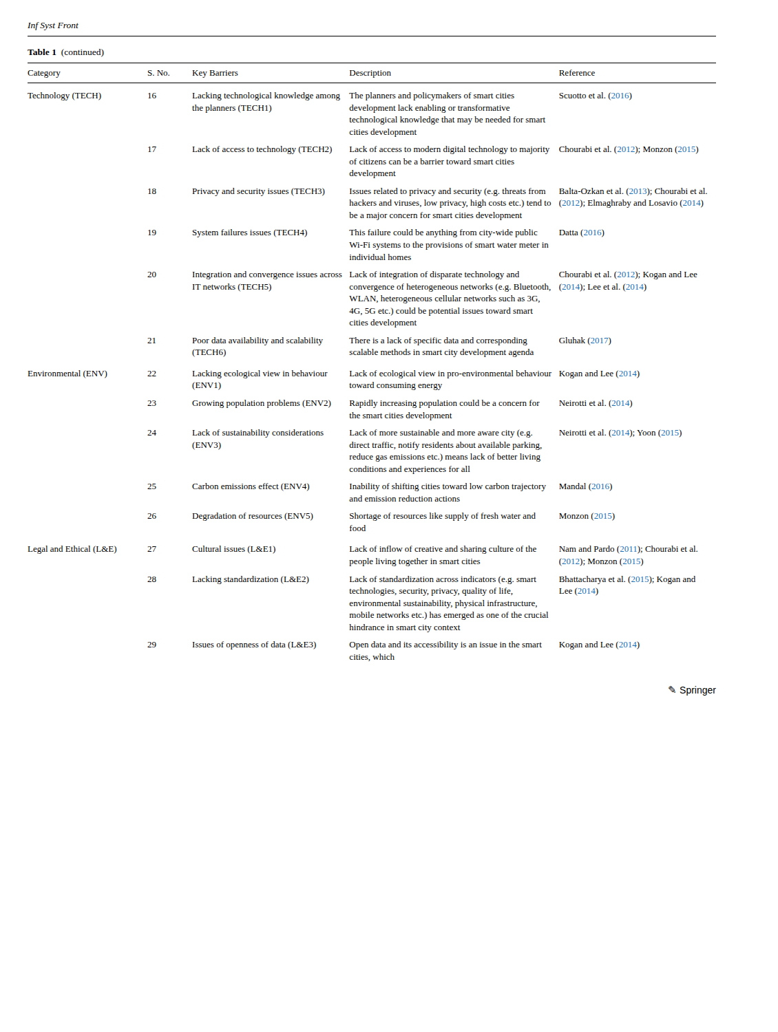Inf Syst Front
Table 1 (continued)
| Category | S. No. | Key Barriers | Description | Reference |
| --- | --- | --- | --- | --- |
| Technology (TECH) | 16 | Lacking technological knowledge among the planners (TECH1) | The planners and policymakers of smart cities development lack enabling or transformative technological knowledge that may be needed for smart cities development | Scuotto et al. ( 2016 ) |
| | 17 | Lack of access to technology (TECH2) | Lack of access to modern digital technology to majority of citizens can be a barrier toward smart cities development | Chourabi et al. ( 2012 ); Monzon ( 2015 ) |
| | 18 | Privacy and security issues (TECH3) | Issues related to privacy and security (e.g. threats from hackers and viruses, low privacy, high costs etc.) tend to be a major concern for smart cities development | Balta-Ozkan et al. ( 2013 ); Chourabi et al. ( 2012 ); Elmaghraby and Losavio ( 2014 ) |
| | 19 | System failures issues (TECH4) | This failure could be anything from city-wide public Wi-Fi systems to the provisions of smart water meter in individual homes | Datta ( 2016 ) |
| | 20 | Integration and convergence issues across IT networks (TECH5) | Lack of integration of disparate technology and convergence of heterogeneous networks (e.g. Bluetooth, WLAN, heterogeneous cellular networks such as 3G, 4G, 5G etc.) could be potential issues toward smart cities development | Chourabi et al. ( 2012 ); Kogan and Lee ( 2014 ); Lee et al. ( 2014 ) |
| | 21 | Poor data availability and scalability (TECH6) | There is a lack of specific data and corresponding scalable methods in smart city development agenda | Gluhak ( 2017 ) |
| Environmental (ENV) | 22 | Lacking ecological view in behaviour (ENV1) | Lack of ecological view in pro-environmental behaviour toward consuming energy | Kogan and Lee ( 2014 ) |
| | 23 | Growing population problems (ENV2) | Rapidly increasing population could be a concern for the smart cities development | Neirotti et al. ( 2014 ) |
| | 24 | Lack of sustainability considerations (ENV3) | Lack of more sustainable and more aware city (e.g. direct traffic, notify residents about available parking, reduce gas emissions etc.) means lack of better living conditions and experiences for all | Neirotti et al. ( 2014 ); Yoon ( 2015 ) |
| | 25 | Carbon emissions effect (ENV4) | Inability of shifting cities toward low carbon trajectory and emission reduction actions | Mandal ( 2016 ) |
| | 26 | Degradation of resources (ENV5) | Shortage of resources like supply of fresh water and food | Monzon ( 2015 ) |
| Legal and Ethical (L&E) | 27 | Cultural issues (L&E1) | Lack of inflow of creative and sharing culture of the people living together in smart cities | Nam and Pardo ( 2011 ); Chourabi et al. ( 2012 ); Monzon ( 2015 ) |
| | 28 | Lacking standardization (L&E2) | Lack of standardization across indicators (e.g. smart technologies, security, privacy, quality of life, environmental sustainability, physical infrastructure, mobile networks etc.) has emerged as one of the crucial hindrance in smart city context | Bhattacharya et al. ( 2015 ); Kogan and Lee ( 2014 ) |
| | 29 | Issues of openness of data (L&E3) | Open data and its accessibility is an issue in the smart cities, which | Kogan and Lee ( 2014 ) |
✎Springer